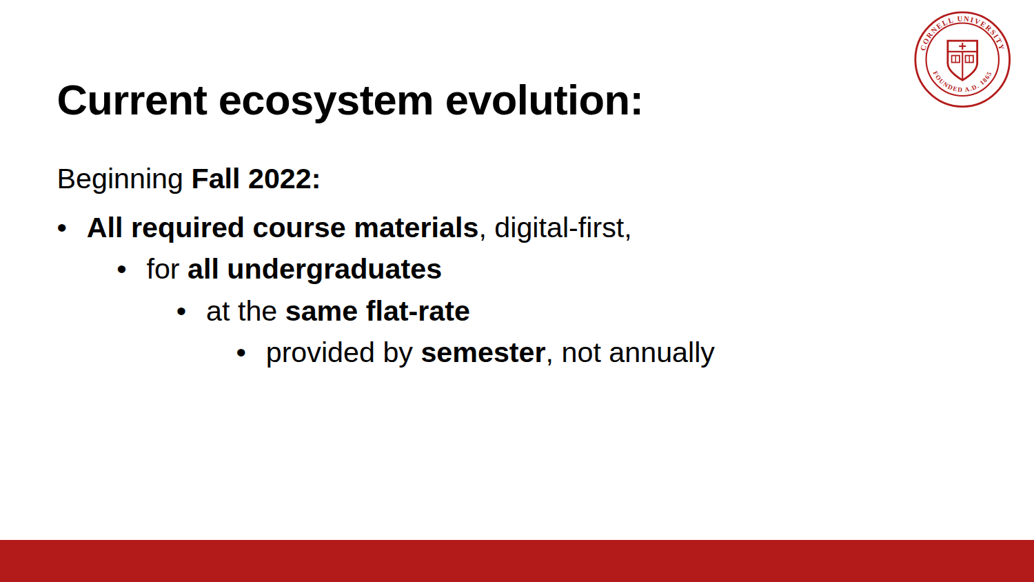Cornell University seal CORNELL UNIVERSITY FOUNDED A.D. 1865
Current ecosystem evolution:
Beginning Fall 2022:
All required course materials, digital-first,
for all undergraduates
at the same flat-rate
provided by semester, not annually